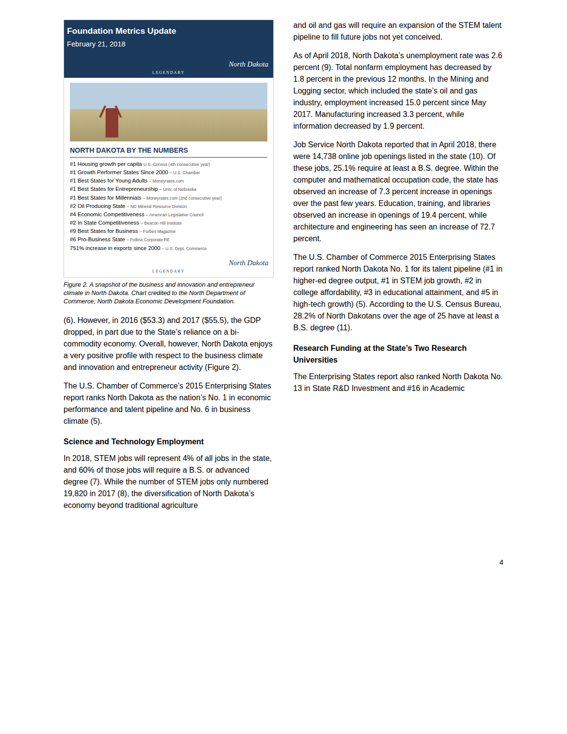Foundation Metrics Update
February 21, 2018
North DakotaLEGENDARY
NORTH DAKOTA BY THE NUMBERS
#1 Housing growth per capita U.S. Census (4th consecutive year)
#1 Growth Performer States Since 2000 – U.S. Chamber
#1 Best States for Young Adults – Moneyrates.com
#1 Best States for Entrepreneurship – Univ. of Nebraska
#1 Best States for Millennials – Moneyrates.com (2nd consecutive year)
#2 Oil Producing State – ND Mineral Resource Division
#4 Economic Competitiveness – American Legislative Council
#2 In State Competitiveness – Beacon Hill Institute
#9 Best States for Business – Forbes Magazine
#6 Pro-Business State – Pollina Corporate RE
751% increase in exports since 2000 – U.S. Dept. Commerce
North DakotaLEGENDARY
Figure 2. A snapshot of the business and innovation and entrepreneur climate in North Dakota. Chart credited to the North Department of Commerce; North Dakota Economic Development Foundation.
(6). However, in 2016 ($53.3) and 2017 ($55.5), the GDP dropped, in part due to the State’s reliance on a bi-commodity economy. Overall, however, North Dakota enjoys a very positive profile with respect to the business climate and innovation and entrepreneur activity (Figure 2).
The U.S. Chamber of Commerce’s 2015 Enterprising States report ranks North Dakota as the nation’s No. 1 in economic performance and talent pipeline and No. 6 in business climate (5).
Science and Technology Employment
In 2018, STEM jobs will represent 4% of all jobs in the state, and 60% of those jobs will require a B.S. or advanced degree (7). While the number of STEM jobs only numbered 19,820 in 2017 (8), the diversification of North Dakota’s economy beyond traditional agriculture
and oil and gas will require an expansion of the STEM talent pipeline to fill future jobs not yet conceived.
As of April 2018, North Dakota’s unemployment rate was 2.6 percent (9). Total nonfarm employment has decreased by 1.8 percent in the previous 12 months. In the Mining and Logging sector, which included the state’s oil and gas industry, employment increased 15.0 percent since May 2017. Manufacturing increased 3.3 percent, while information decreased by 1.9 percent.
Job Service North Dakota reported that in April 2018, there were 14,738 online job openings listed in the state (10). Of these jobs, 25.1% require at least a B.S. degree. Within the computer and mathematical occupation code, the state has observed an increase of 7.3 percent increase in openings over the past few years. Education, training, and libraries observed an increase in openings of 19.4 percent, while architecture and engineering has seen an increase of 72.7 percent.
The U.S. Chamber of Commerce 2015 Enterprising States report ranked North Dakota No. 1 for its talent pipeline (#1 in higher-ed degree output, #1 in STEM job growth, #2 in college affordability, #3 in educational attainment, and #5 in high-tech growth) (5). According to the U.S. Census Bureau, 28.2% of North Dakotans over the age of 25 have at least a B.S. degree (11).
Research Funding at the State’s Two Research Universities
The Enterprising States report also ranked North Dakota No. 13 in State R&D Investment and #16 in Academic
4